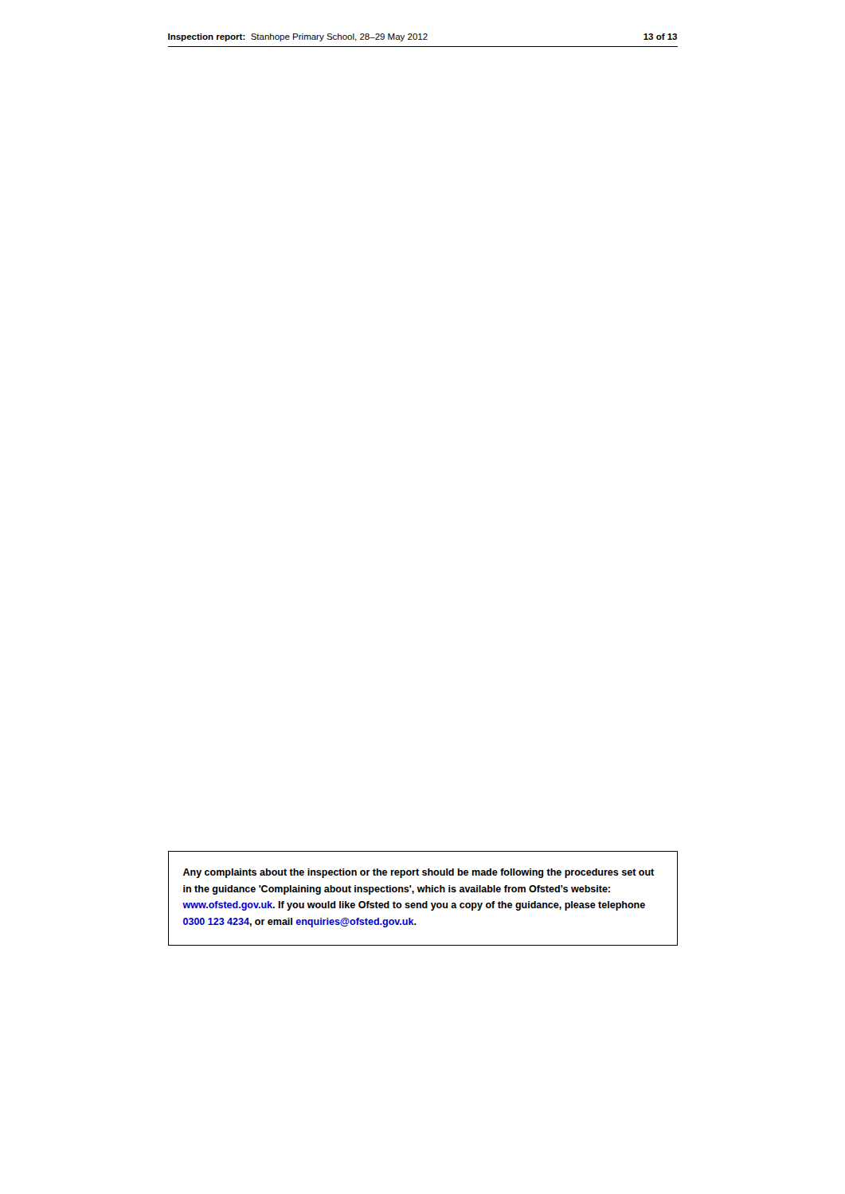Inspection report: Stanhope Primary School, 28–29 May 2012
13 of 13
Any complaints about the inspection or the report should be made following the procedures set out in the guidance 'Complaining about inspections', which is available from Ofsted’s website: www.ofsted.gov.uk. If you would like Ofsted to send you a copy of the guidance, please telephone 0300 123 4234, or email enquiries@ofsted.gov.uk.